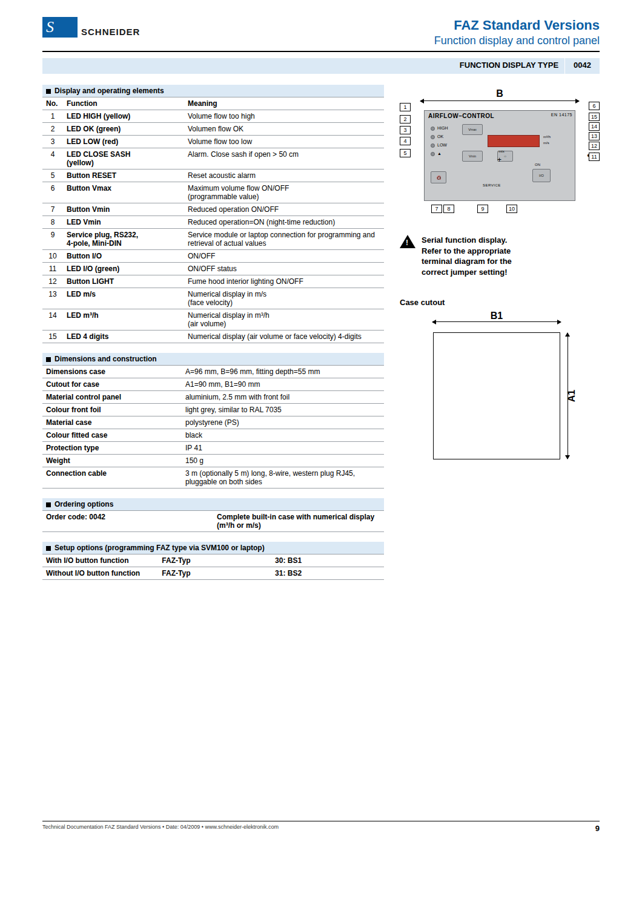SCHNEIDER
FAZ Standard Versions
Function display and control panel
FUNCTION DISPLAY TYPE
0042
| Display and operating elements |
| No. | Function | Meaning |
| 1 | LED HIGH (yellow) | Volume flow too high |
| 2 | LED OK (green) | Volumen flow OK |
| 3 | LED LOW (red) | Volume flow too low |
| 4 | LED CLOSE SASH (yellow) | Alarm. Close sash if open > 50 cm |
| 5 | Button RESET | Reset acoustic alarm |
| 6 | Button Vmax | Maximum volume flow ON/OFF (programmable value) |
| 7 | Button Vmin | Reduced operation ON/OFF |
| 8 | LED Vmin | Reduced operation=ON (night-time reduction) |
| 9 | Service plug, RS232, 4-pole, Mini-DIN | Service module or laptop connection for programming and retrieval of actual values |
| 10 | Button I/O | ON/OFF |
| 11 | LED I/O (green) | ON/OFF status |
| 12 | Button LIGHT | Fume hood interior lighting ON/OFF |
| 13 | LED m/s | Numerical display in m/s (face velocity) |
| 14 | LED m³/h | Numerical display in m³/h (air volume) |
| 15 | LED 4 digits | Numerical display (air volume or face velocity) 4-digits |
| Dimensions and construction |
| Dimensions case | A=96 mm, B=96 mm, fitting depth=55 mm |
| Cutout for case | A1=90 mm, B1=90 mm |
| Material control panel | aluminium, 2.5 mm with front foil |
| Colour front foil | light grey, similar to RAL 7035 |
| Material case | polystyrene (PS) |
| Colour fitted case | black |
| Protection type | IP 41 |
| Weight | 150 g |
| Connection cable | 3 m (optionally 5 m) long, 8-wire, western plug RJ45, pluggable on both sides |
| Ordering options |
| Order code: 0042 | Complete built-in case with numerical display (m³/h or m/s) |
| Setup options (programming FAZ type via SVM100 or laptop) |
| With I/O button function | FAZ-Typ | 30: BS1 |
| Without I/O button function | FAZ-Typ | 31: BS2 |
B
AIRFLOW–CONTROL EN 14175
HIGH
OK
LOW
▲
Vmax
Vmin
☼
I/O
🔇
m³/h
m/s
mix
+
ON
SERVICE
A
1
2
3
4
5
6
15
14
13
12
11
7
8
9
10
Serial function display.
Refer to the appropriate
terminal diagram for the
correct jumper setting!
Case cutout
B1
A1
Technical Documentation FAZ Standard Versions • Date: 04/2009 • www.schneider-elektronik.com
9